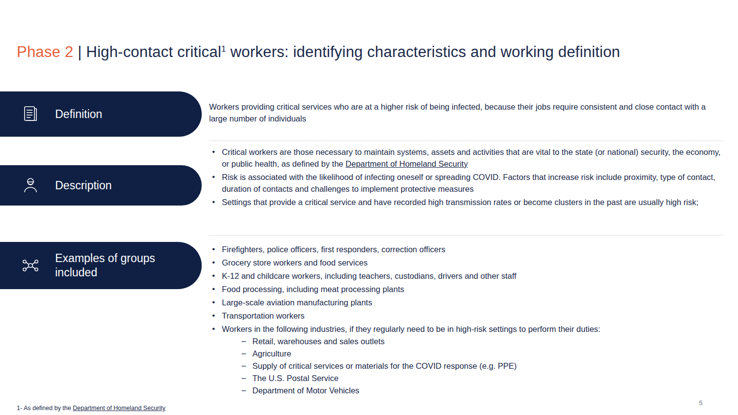Phase 2 | High-contact critical1 workers: identifying characteristics and working definition
Definition
Workers providing critical services who are at a higher risk of being infected, because their jobs require consistent and close contact with a large number of individuals
Description
Critical workers are those necessary to maintain systems, assets and activities that are vital to the state (or national) security, the economy, or public health, as defined by the Department of Homeland Security
Risk is associated with the likelihood of infecting oneself or spreading COVID. Factors that increase risk include proximity, type of contact, duration of contacts and challenges to implement protective measures
Settings that provide a critical service and have recorded high transmission rates or become clusters in the past are usually high risk;
Examples of groups
included
Firefighters, police officers, first responders, correction officers
Grocery store workers and food services
K-12 and childcare workers, including teachers, custodians, drivers and other staff
Food processing, including meat processing plants
Large-scale aviation manufacturing plants
Transportation workers
Workers in the following industries, if they regularly need to be in high-risk settings to perform their duties:
Retail, warehouses and sales outlets
Agriculture
Supply of critical services or materials for the COVID response (e.g. PPE)
The U.S. Postal Service
Department of Motor Vehicles
1- As defined by the Department of Homeland Security
5